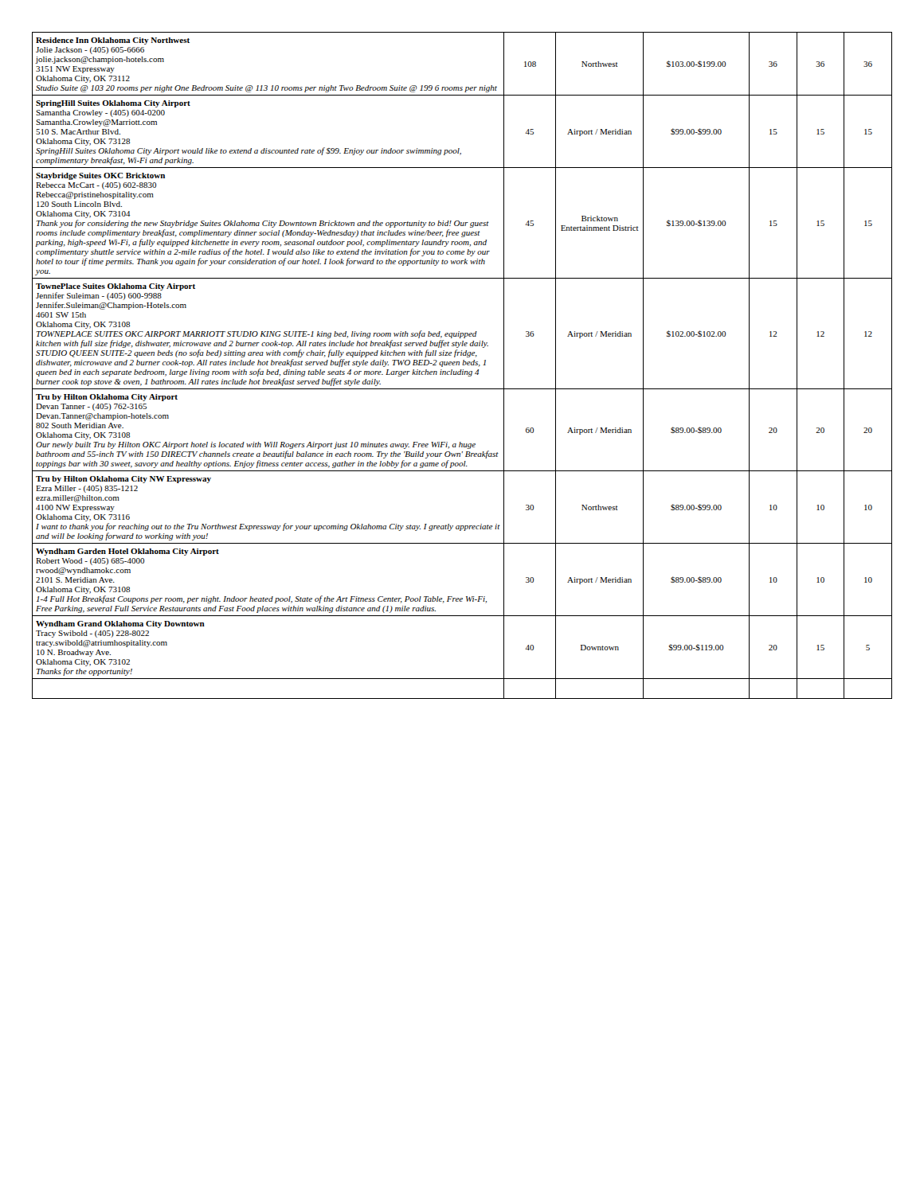| Residence Inn Oklahoma City Northwest Jolie Jackson - (405) 605-6666 jolie.jackson@champion-hotels.com 3151 NW Expressway Oklahoma City, OK 73112 Studio Suite @ 103 20 rooms per night One Bedroom Suite @ 113 10 rooms per night Two Bedroom Suite @ 199 6 rooms per night | 108 | Northwest | $103.00-$199.00 | 36 | 36 | 36 |
| SpringHill Suites Oklahoma City Airport Samantha Crowley - (405) 604-0200 Samantha.Crowley@Marriott.com 510 S. MacArthur Blvd. Oklahoma City, OK 73128 SpringHill Suites Oklahoma City Airport would like to extend a discounted rate of $99. Enjoy our indoor swimming pool, complimentary breakfast, Wi-Fi and parking. | 45 | Airport / Meridian | $99.00-$99.00 | 15 | 15 | 15 |
| Staybridge Suites OKC Bricktown Rebecca McCart - (405) 602-8830 Rebecca@pristinehospitality.com 120 South Lincoln Blvd. Oklahoma City, OK 73104 Thank you for considering the new Staybridge Suites Oklahoma City Downtown Bricktown and the opportunity to bid! Our guest rooms include complimentary breakfast, complimentary dinner social (Monday-Wednesday) that includes wine/beer, free guest parking, high-speed Wi-Fi, a fully equipped kitchenette in every room, seasonal outdoor pool, complimentary laundry room, and complimentary shuttle service within a 2-mile radius of the hotel. I would also like to extend the invitation for you to come by our hotel to tour if time permits. Thank you again for your consideration of our hotel. I look forward to the opportunity to work with you. | 45 | Bricktown Entertainment District | $139.00-$139.00 | 15 | 15 | 15 |
| TownePlace Suites Oklahoma City Airport Jennifer Suleiman - (405) 600-9988 Jennifer.Suleiman@Champion-Hotels.com 4601 SW 15th Oklahoma City, OK 73108 TOWNEPLACE SUITES OKC AIRPORT MARRIOTT STUDIO KING SUITE-1 king bed, living room with sofa bed, equipped kitchen with full size fridge, dishwater, microwave and 2 burner cook-top. All rates include hot breakfast served buffet style daily. STUDIO QUEEN SUITE-2 queen beds (no sofa bed) sitting area with comfy chair, fully equipped kitchen with full size fridge, dishwater, microwave and 2 burner cook-top. All rates include hot breakfast served buffet style daily. TWO BED-2 queen beds, 1 queen bed in each separate bedroom, large living room with sofa bed, dining table seats 4 or more. Larger kitchen including 4 burner cook top stove & oven, 1 bathroom. All rates include hot breakfast served buffet style daily. | 36 | Airport / Meridian | $102.00-$102.00 | 12 | 12 | 12 |
| Tru by Hilton Oklahoma City Airport Devan Tanner - (405) 762-3165 Devan.Tanner@champion-hotels.com 802 South Meridian Ave. Oklahoma City, OK 73108 Our newly built Tru by Hilton OKC Airport hotel is located with Will Rogers Airport just 10 minutes away. Free WiFi, a huge bathroom and 55-inch TV with 150 DIRECTV channels create a beautiful balance in each room. Try the 'Build your Own' Breakfast toppings bar with 30 sweet, savory and healthy options. Enjoy fitness center access, gather in the lobby for a game of pool. | 60 | Airport / Meridian | $89.00-$89.00 | 20 | 20 | 20 |
| Tru by Hilton Oklahoma City NW Expressway Ezra Miller - (405) 835-1212 ezra.miller@hilton.com 4100 NW Expressway Oklahoma City, OK 73116 I want to thank you for reaching out to the Tru Northwest Expressway for your upcoming Oklahoma City stay. I greatly appreciate it and will be looking forward to working with you! | 30 | Northwest | $89.00-$99.00 | 10 | 10 | 10 |
| Wyndham Garden Hotel Oklahoma City Airport Robert Wood - (405) 685-4000 rwood@wyndhamokc.com 2101 S. Meridian Ave. Oklahoma City, OK 73108 1-4 Full Hot Breakfast Coupons per room, per night. Indoor heated pool, State of the Art Fitness Center, Pool Table, Free Wi-Fi, Free Parking, several Full Service Restaurants and Fast Food places within walking distance and (1) mile radius. | 30 | Airport / Meridian | $89.00-$89.00 | 10 | 10 | 10 |
| Wyndham Grand Oklahoma City Downtown Tracy Swibold - (405) 228-8022 tracy.swibold@atriumhospitality.com 10 N. Broadway Ave. Oklahoma City, OK 73102 Thanks for the opportunity! | 40 | Downtown | $99.00-$119.00 | 20 | 15 | 5 |